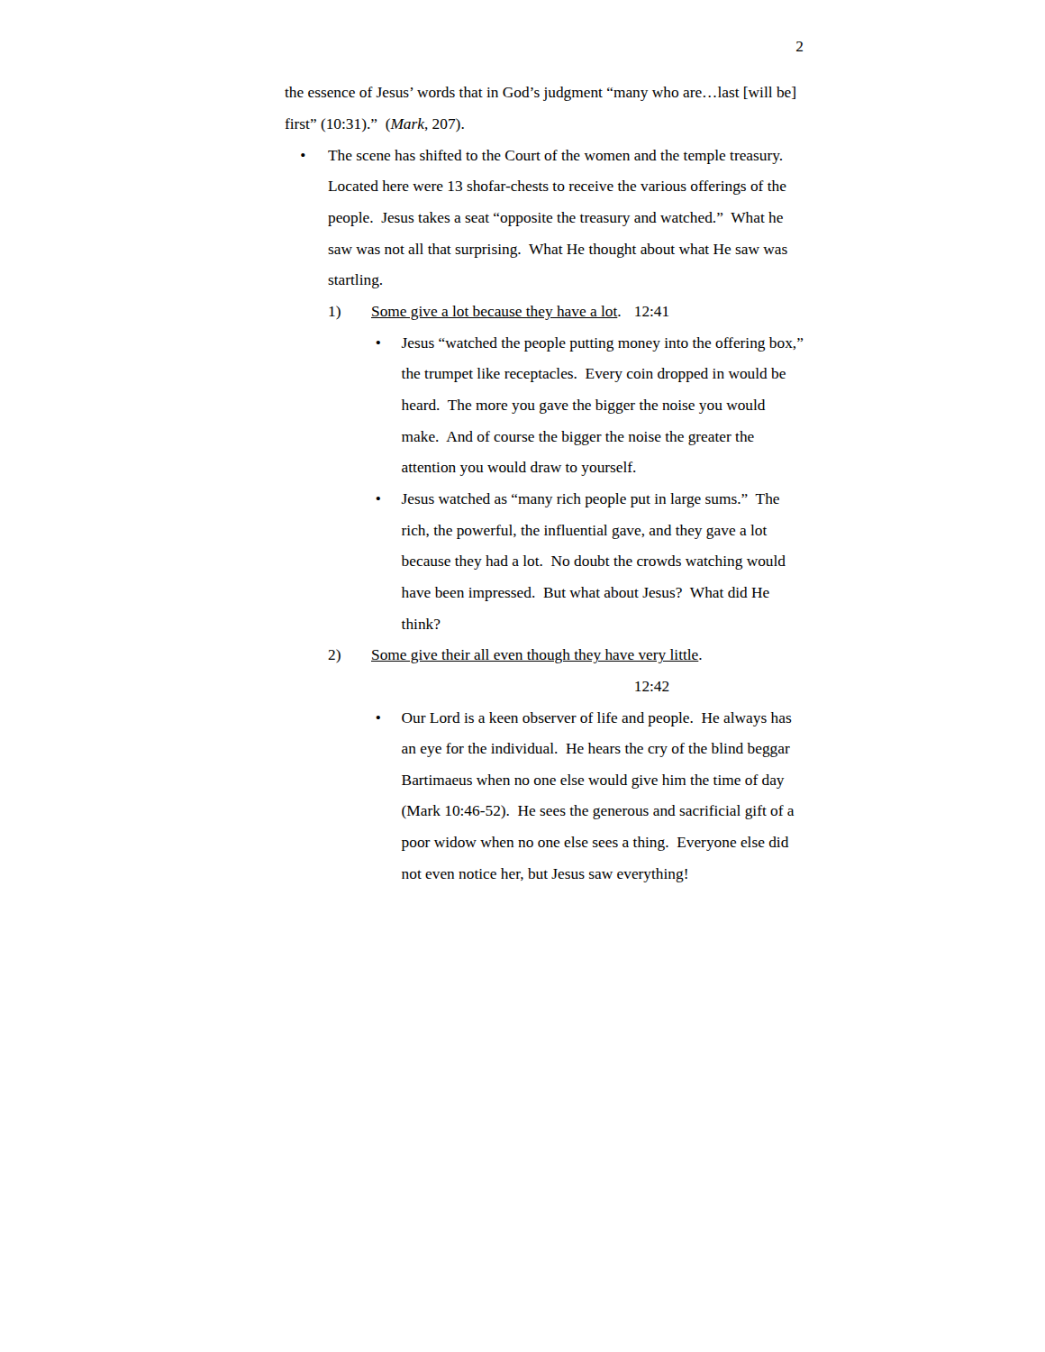2
the essence of Jesus’ words that in God’s judgment “many who are…last [will be] first” (10:31).” (Mark, 207).
The scene has shifted to the Court of the women and the temple treasury. Located here were 13 shofar-chests to receive the various offerings of the people. Jesus takes a seat “opposite the treasury and watched.” What he saw was not all that surprising. What He thought about what He saw was startling.
1) Some give a lot because they have a lot.12:41
Jesus “watched the people putting money into the offering box,” the trumpet like receptacles. Every coin dropped in would be heard. The more you gave the bigger the noise you would make. And of course the bigger the noise the greater the attention you would draw to yourself.
Jesus watched as “many rich people put in large sums.” The rich, the powerful, the influential gave, and they gave a lot because they had a lot. No doubt the crowds watching would have been impressed. But what about Jesus? What did He think?
2) Some give their all even though they have very little.12:42
Our Lord is a keen observer of life and people. He always has an eye for the individual. He hears the cry of the blind beggar Bartimaeus when no one else would give him the time of day (Mark 10:46-52). He sees the generous and sacrificial gift of a poor widow when no one else sees a thing. Everyone else did not even notice her, but Jesus saw everything!